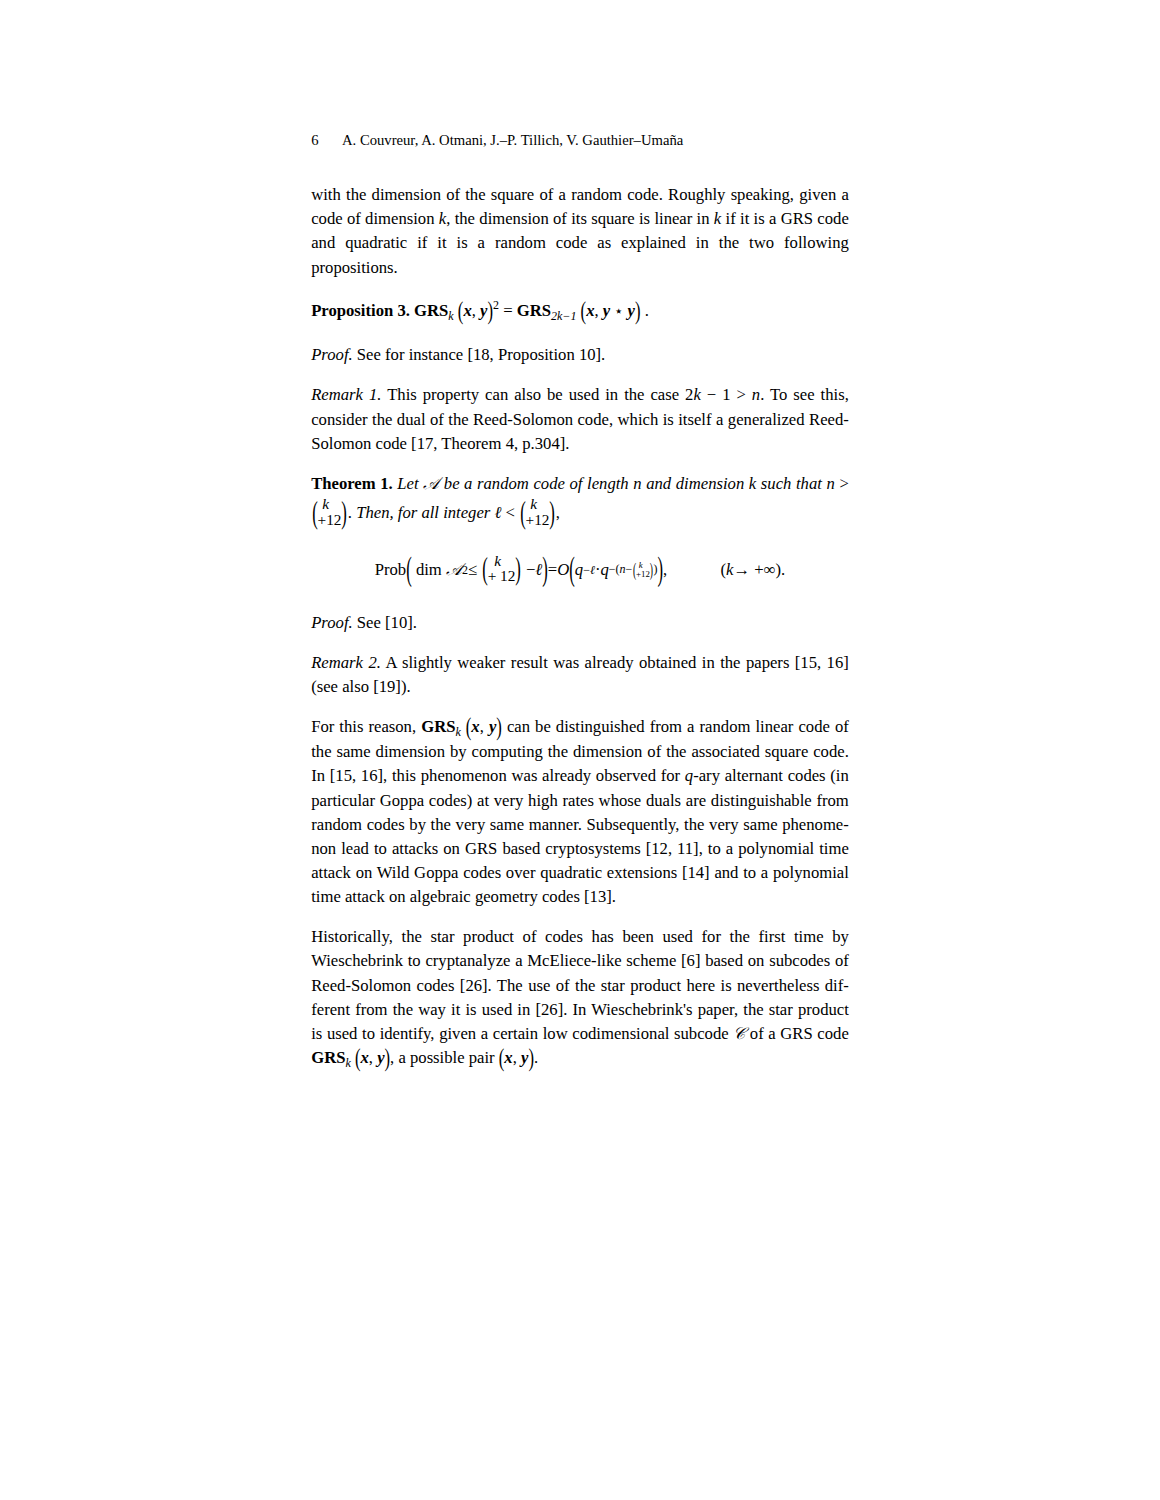6 A. Couvreur, A. Otmani, J.–P. Tillich, V. Gauthier–Umaña
with the dimension of the square of a random code. Roughly speaking, given a code of dimension k, the dimension of its square is linear in k if it is a GRS code and quadratic if it is a random code as explained in the two following propositions.
Proposition 3. GRSk (x, y)2 = GRS2k−1 (x, y ⋆ y) .
Proof. See for instance [18, Proposition 10].
Remark 1. This property can also be used in the case 2k − 1 > n. To see this, consider the dual of the Reed-Solomon code, which is itself a generalized Reed-Solomon code [17, Theorem 4, p.304].
Theorem 1. Let 𝒜 be a random code of length n and dimension k such that n > k+12. Then, for all integer ℓ < k+12,
Prob( dim 𝒜2 ≤ k + 12 − ℓ) = O (q−ℓ · q−(n−k+12)) , (k → +∞).
Proof. See [10].
Remark 2. A slightly weaker result was already obtained in the papers [15, 16] (see also [19]).
For this reason, GRSk (x, y) can be distinguished from a random linear code of the same dimension by computing the dimension of the associated square code. In [15, 16], this phenomenon was already observed for q-ary alternant codes (in particular Goppa codes) at very high rates whose duals are distinguishable from random codes by the very same manner. Subsequently, the very same phenomenon lead to attacks on GRS based cryptosystems [12, 11], to a polynomial time attack on Wild Goppa codes over quadratic extensions [14] and to a polynomial time attack on algebraic geometry codes [13].
Historically, the star product of codes has been used for the first time by Wieschebrink to cryptanalyze a McEliece-like scheme [6] based on subcodes of Reed-Solomon codes [26]. The use of the star product here is nevertheless different from the way it is used in [26]. In Wieschebrink's paper, the star product is used to identify, given a certain low codimensional subcode 𝒞 of a GRS code GRSk (x, y), a possible pair (x, y).